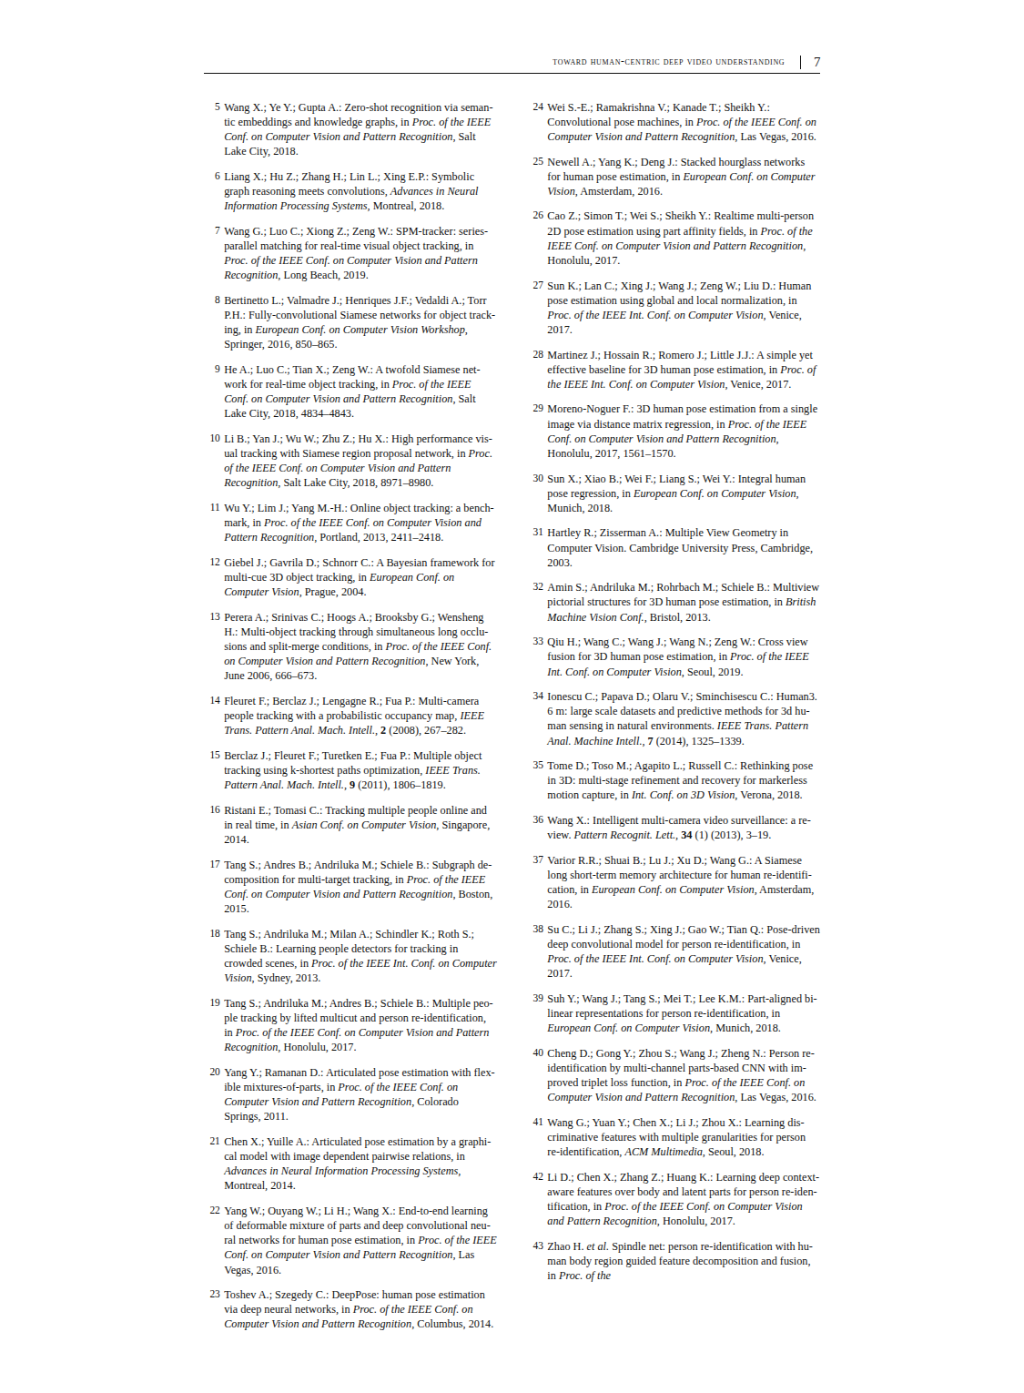toward human-centric deep video understanding 7
5 Wang X.; Ye Y.; Gupta A.: Zero-shot recognition via semantic embeddings and knowledge graphs, in Proc. of the IEEE Conf. on Computer Vision and Pattern Recognition, Salt Lake City, 2018.
6 Liang X.; Hu Z.; Zhang H.; Lin L.; Xing E.P.: Symbolic graph reasoning meets convolutions, Advances in Neural Information Processing Systems, Montreal, 2018.
7 Wang G.; Luo C.; Xiong Z.; Zeng W.: SPM-tracker: series-parallel matching for real-time visual object tracking, in Proc. of the IEEE Conf. on Computer Vision and Pattern Recognition, Long Beach, 2019.
8 Bertinetto L.; Valmadre J.; Henriques J.F.; Vedaldi A.; Torr P.H.: Fully-convolutional Siamese networks for object tracking, in European Conf. on Computer Vision Workshop, Springer, 2016, 850–865.
9 He A.; Luo C.; Tian X.; Zeng W.: A twofold Siamese network for real-time object tracking, in Proc. of the IEEE Conf. on Computer Vision and Pattern Recognition, Salt Lake City, 2018, 4834–4843.
10 Li B.; Yan J.; Wu W.; Zhu Z.; Hu X.: High performance visual tracking with Siamese region proposal network, in Proc. of the IEEE Conf. on Computer Vision and Pattern Recognition, Salt Lake City, 2018, 8971–8980.
11 Wu Y.; Lim J.; Yang M.-H.: Online object tracking: a benchmark, in Proc. of the IEEE Conf. on Computer Vision and Pattern Recognition, Portland, 2013, 2411–2418.
12 Giebel J.; Gavrila D.; Schnorr C.: A Bayesian framework for multi-cue 3D object tracking, in European Conf. on Computer Vision, Prague, 2004.
13 Perera A.; Srinivas C.; Hoogs A.; Brooksby G.; Wensheng H.: Multi-object tracking through simultaneous long occlusions and split-merge conditions, in Proc. of the IEEE Conf. on Computer Vision and Pattern Recognition, New York, June 2006, 666–673.
14 Fleuret F.; Berclaz J.; Lengagne R.; Fua P.: Multi-camera people tracking with a probabilistic occupancy map, IEEE Trans. Pattern Anal. Mach. Intell., 2 (2008), 267–282.
15 Berclaz J.; Fleuret F.; Turetken E.; Fua P.: Multiple object tracking using k-shortest paths optimization, IEEE Trans. Pattern Anal. Mach. Intell., 9 (2011), 1806–1819.
16 Ristani E.; Tomasi C.: Tracking multiple people online and in real time, in Asian Conf. on Computer Vision, Singapore, 2014.
17 Tang S.; Andres B.; Andriluka M.; Schiele B.: Subgraph decomposition for multi-target tracking, in Proc. of the IEEE Conf. on Computer Vision and Pattern Recognition, Boston, 2015.
18 Tang S.; Andriluka M.; Milan A.; Schindler K.; Roth S.; Schiele B.: Learning people detectors for tracking in crowded scenes, in Proc. of the IEEE Int. Conf. on Computer Vision, Sydney, 2013.
19 Tang S.; Andriluka M.; Andres B.; Schiele B.: Multiple people tracking by lifted multicut and person re-identification, in Proc. of the IEEE Conf. on Computer Vision and Pattern Recognition, Honolulu, 2017.
20 Yang Y.; Ramanan D.: Articulated pose estimation with flexible mixtures-of-parts, in Proc. of the IEEE Conf. on Computer Vision and Pattern Recognition, Colorado Springs, 2011.
21 Chen X.; Yuille A.: Articulated pose estimation by a graphical model with image dependent pairwise relations, in Advances in Neural Information Processing Systems, Montreal, 2014.
22 Yang W.; Ouyang W.; Li H.; Wang X.: End-to-end learning of deformable mixture of parts and deep convolutional neural networks for human pose estimation, in Proc. of the IEEE Conf. on Computer Vision and Pattern Recognition, Las Vegas, 2016.
23 Toshev A.; Szegedy C.: DeepPose: human pose estimation via deep neural networks, in Proc. of the IEEE Conf. on Computer Vision and Pattern Recognition, Columbus, 2014.
24 Wei S.-E.; Ramakrishna V.; Kanade T.; Sheikh Y.: Convolutional pose machines, in Proc. of the IEEE Conf. on Computer Vision and Pattern Recognition, Las Vegas, 2016.
25 Newell A.; Yang K.; Deng J.: Stacked hourglass networks for human pose estimation, in European Conf. on Computer Vision, Amsterdam, 2016.
26 Cao Z.; Simon T.; Wei S.; Sheikh Y.: Realtime multi-person 2D pose estimation using part affinity fields, in Proc. of the IEEE Conf. on Computer Vision and Pattern Recognition, Honolulu, 2017.
27 Sun K.; Lan C.; Xing J.; Wang J.; Zeng W.; Liu D.: Human pose estimation using global and local normalization, in Proc. of the IEEE Int. Conf. on Computer Vision, Venice, 2017.
28 Martinez J.; Hossain R.; Romero J.; Little J.J.: A simple yet effective baseline for 3D human pose estimation, in Proc. of the IEEE Int. Conf. on Computer Vision, Venice, 2017.
29 Moreno-Noguer F.: 3D human pose estimation from a single image via distance matrix regression, in Proc. of the IEEE Conf. on Computer Vision and Pattern Recognition, Honolulu, 2017, 1561–1570.
30 Sun X.; Xiao B.; Wei F.; Liang S.; Wei Y.: Integral human pose regression, in European Conf. on Computer Vision, Munich, 2018.
31 Hartley R.; Zisserman A.: Multiple View Geometry in Computer Vision. Cambridge University Press, Cambridge, 2003.
32 Amin S.; Andriluka M.; Rohrbach M.; Schiele B.: Multiview pictorial structures for 3D human pose estimation, in British Machine Vision Conf., Bristol, 2013.
33 Qiu H.; Wang C.; Wang J.; Wang N.; Zeng W.: Cross view fusion for 3D human pose estimation, in Proc. of the IEEE Int. Conf. on Computer Vision, Seoul, 2019.
34 Ionescu C.; Papava D.; Olaru V.; Sminchisescu C.: Human3. 6 m: large scale datasets and predictive methods for 3d human sensing in natural environments. IEEE Trans. Pattern Anal. Machine Intell., 7 (2014), 1325–1339.
35 Tome D.; Toso M.; Agapito L.; Russell C.: Rethinking pose in 3D: multi-stage refinement and recovery for markerless motion capture, in Int. Conf. on 3D Vision, Verona, 2018.
36 Wang X.: Intelligent multi-camera video surveillance: a review. Pattern Recognit. Lett., 34 (1) (2013), 3–19.
37 Varior R.R.; Shuai B.; Lu J.; Xu D.; Wang G.: A Siamese long short-term memory architecture for human re-identification, in European Conf. on Computer Vision, Amsterdam, 2016.
38 Su C.; Li J.; Zhang S.; Xing J.; Gao W.; Tian Q.: Pose-driven deep convolutional model for person re-identification, in Proc. of the IEEE Int. Conf. on Computer Vision, Venice, 2017.
39 Suh Y.; Wang J.; Tang S.; Mei T.; Lee K.M.: Part-aligned bilinear representations for person re-identification, in European Conf. on Computer Vision, Munich, 2018.
40 Cheng D.; Gong Y.; Zhou S.; Wang J.; Zheng N.: Person re-identification by multi-channel parts-based CNN with improved triplet loss function, in Proc. of the IEEE Conf. on Computer Vision and Pattern Recognition, Las Vegas, 2016.
41 Wang G.; Yuan Y.; Chen X.; Li J.; Zhou X.: Learning discriminative features with multiple granularities for person re-identification, ACM Multimedia, Seoul, 2018.
42 Li D.; Chen X.; Zhang Z.; Huang K.: Learning deep context-aware features over body and latent parts for person re-identification, in Proc. of the IEEE Conf. on Computer Vision and Pattern Recognition, Honolulu, 2017.
43 Zhao H. et al. Spindle net: person re-identification with human body region guided feature decomposition and fusion, in Proc. of the